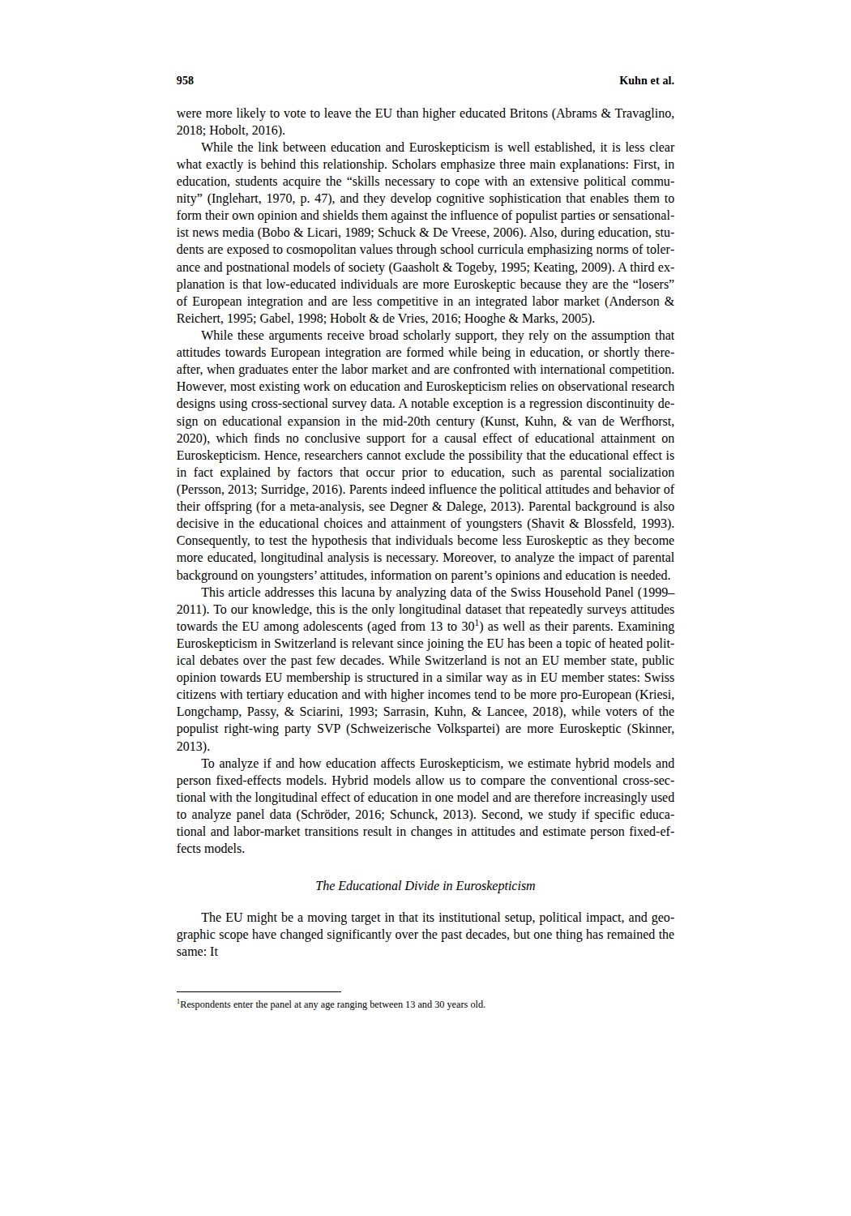958 Kuhn et al.
were more likely to vote to leave the EU than higher educated Britons (Abrams & Travaglino, 2018; Hobolt, 2016).
While the link between education and Euroskepticism is well established, it is less clear what exactly is behind this relationship. Scholars emphasize three main explanations: First, in education, students acquire the “skills necessary to cope with an extensive political community” (Inglehart, 1970, p. 47), and they develop cognitive sophistication that enables them to form their own opinion and shields them against the influence of populist parties or sensationalist news media (Bobo & Licari, 1989; Schuck & De Vreese, 2006). Also, during education, students are exposed to cosmopolitan values through school curricula emphasizing norms of tolerance and postnational models of society (Gaasholt & Togeby, 1995; Keating, 2009). A third explanation is that low-educated individuals are more Euroskeptic because they are the “losers” of European integration and are less competitive in an integrated labor market (Anderson & Reichert, 1995; Gabel, 1998; Hobolt & de Vries, 2016; Hooghe & Marks, 2005).
While these arguments receive broad scholarly support, they rely on the assumption that attitudes towards European integration are formed while being in education, or shortly thereafter, when graduates enter the labor market and are confronted with international competition. However, most existing work on education and Euroskepticism relies on observational research designs using cross-sectional survey data. A notable exception is a regression discontinuity design on educational expansion in the mid-20th century (Kunst, Kuhn, & van de Werfhorst, 2020), which finds no conclusive support for a causal effect of educational attainment on Euroskepticism. Hence, researchers cannot exclude the possibility that the educational effect is in fact explained by factors that occur prior to education, such as parental socialization (Persson, 2013; Surridge, 2016). Parents indeed influence the political attitudes and behavior of their offspring (for a meta-analysis, see Degner & Dalege, 2013). Parental background is also decisive in the educational choices and attainment of youngsters (Shavit & Blossfeld, 1993). Consequently, to test the hypothesis that individuals become less Euroskeptic as they become more educated, longitudinal analysis is necessary. Moreover, to analyze the impact of parental background on youngsters’ attitudes, information on parent’s opinions and education is needed.
This article addresses this lacuna by analyzing data of the Swiss Household Panel (1999–2011). To our knowledge, this is the only longitudinal dataset that repeatedly surveys attitudes towards the EU among adolescents (aged from 13 to 301) as well as their parents. Examining Euroskepticism in Switzerland is relevant since joining the EU has been a topic of heated political debates over the past few decades. While Switzerland is not an EU member state, public opinion towards EU membership is structured in a similar way as in EU member states: Swiss citizens with tertiary education and with higher incomes tend to be more pro-European (Kriesi, Longchamp, Passy, & Sciarini, 1993; Sarrasin, Kuhn, & Lancee, 2018), while voters of the populist right-wing party SVP (Schweizerische Volkspartei) are more Euroskeptic (Skinner, 2013).
To analyze if and how education affects Euroskepticism, we estimate hybrid models and person fixed-effects models. Hybrid models allow us to compare the conventional cross-sectional with the longitudinal effect of education in one model and are therefore increasingly used to analyze panel data (Schröder, 2016; Schunck, 2013). Second, we study if specific educational and labor-market transitions result in changes in attitudes and estimate person fixed-effects models.
The Educational Divide in Euroskepticism
The EU might be a moving target in that its institutional setup, political impact, and geographic scope have changed significantly over the past decades, but one thing has remained the same: It
1Respondents enter the panel at any age ranging between 13 and 30 years old.